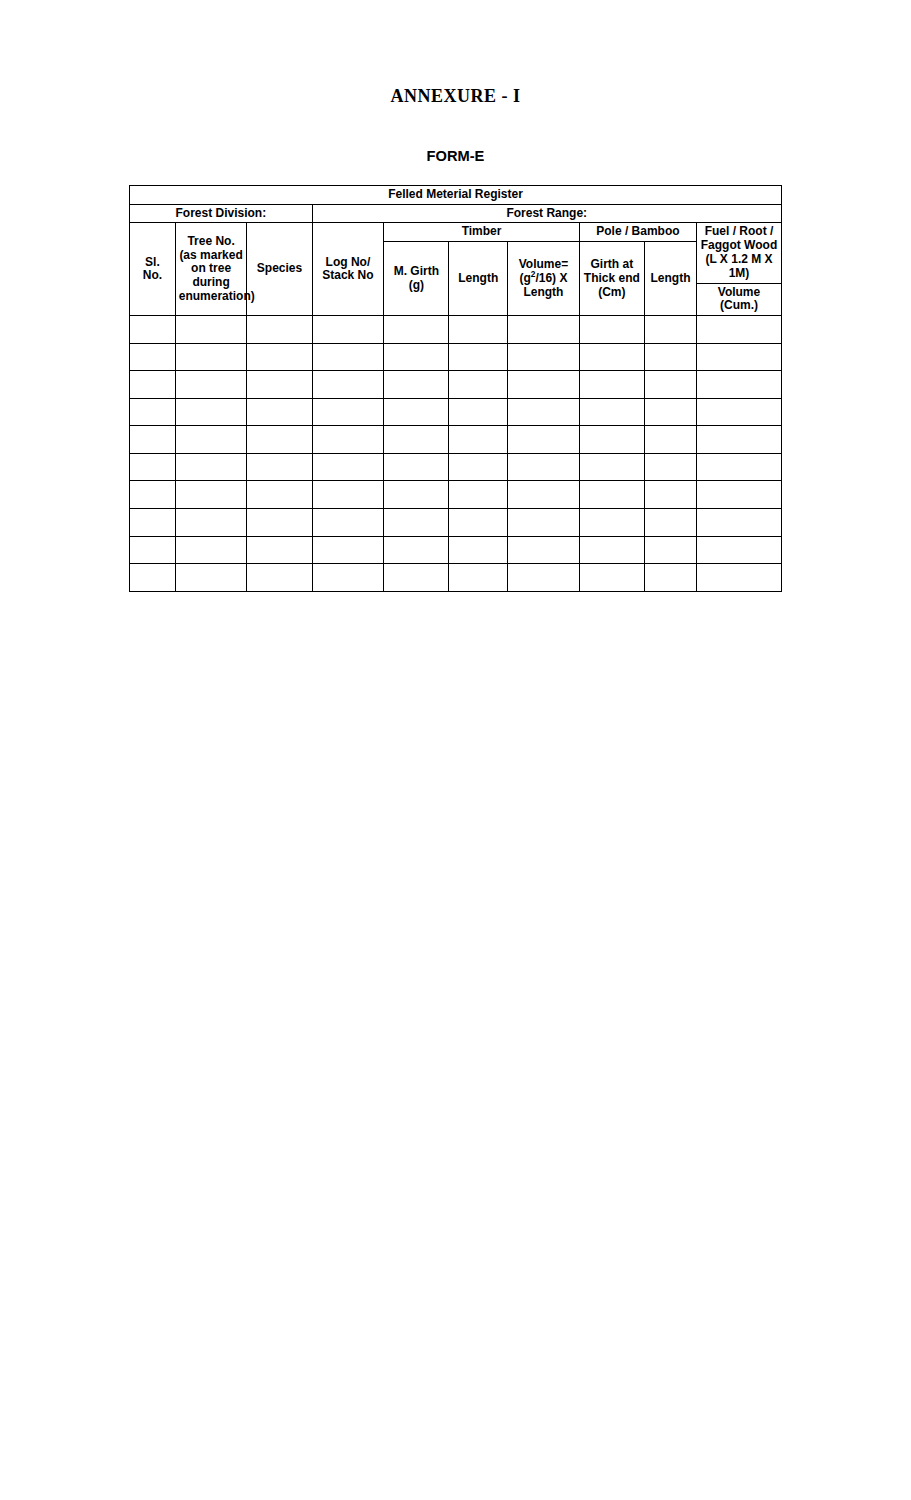ANNEXURE - I
FORM-E
| Felled Meterial Register |
| Forest Division: | Forest Range: |
| Sl. No. | Tree No. (as marked on tree during enumeration) | Species | Log No/ Stack No | Timber | Pole / Bamboo | Fuel / Root / Faggot Wood (L X 1.2 M X 1M) |
| M. Girth (g) | Length | Volume= (g 2 /16) X Length | Girth at Thick end (Cm) | Length |
| Volume (Cum.) |